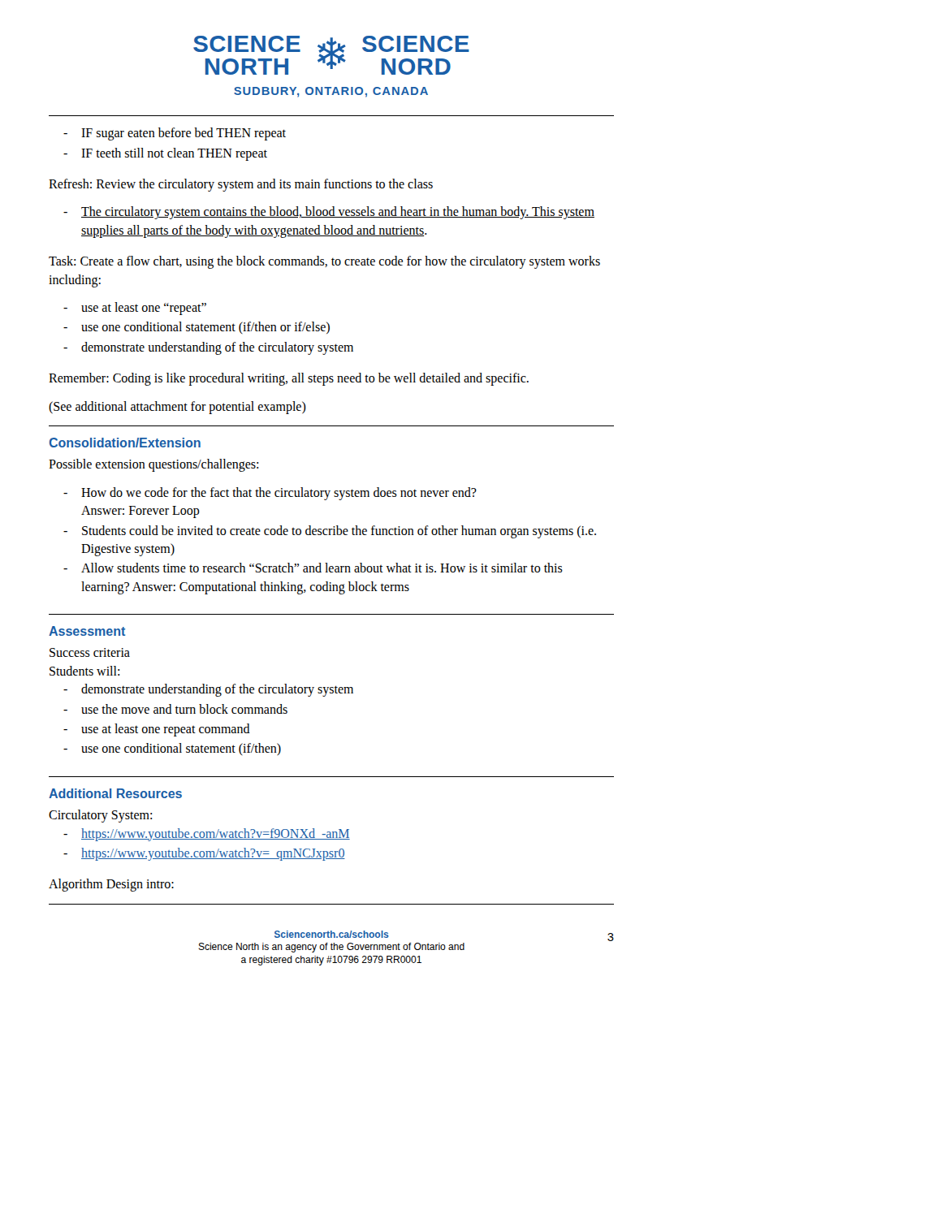SCIENCE
NORTH
❄
SCIENCE
NORD
SUDBURY, ONTARIO, CANADA
IF sugar eaten before bed THEN repeat
IF teeth still not clean THEN repeat
Refresh: Review the circulatory system and its main functions to the class
The circulatory system contains the blood, blood vessels and heart in the human body. This system supplies all parts of the body with oxygenated blood and nutrients.
Task: Create a flow chart, using the block commands, to create code for how the circulatory system works including:
use at least one “repeat”
use one conditional statement (if/then or if/else)
demonstrate understanding of the circulatory system
Remember: Coding is like procedural writing, all steps need to be well detailed and specific.
(See additional attachment for potential example)
Consolidation/Extension
Possible extension questions/challenges:
How do we code for the fact that the circulatory system does not never end?
Answer: Forever Loop
Students could be invited to create code to describe the function of other human organ systems (i.e. Digestive system)
Allow students time to research “Scratch” and learn about what it is. How is it similar to this learning? Answer: Computational thinking, coding block terms
Assessment
Success criteria
Students will:
demonstrate understanding of the circulatory system
use the move and turn block commands
use at least one repeat command
use one conditional statement (if/then)
Additional Resources
Circulatory System:
https://www.youtube.com/watch?v=f9ONXd_-anM
https://www.youtube.com/watch?v=_qmNCJxpsr0
Algorithm Design intro:
3
Sciencenorth.ca/schools
Science North is an agency of the Government of Ontario and
a registered charity #10796 2979 RR0001